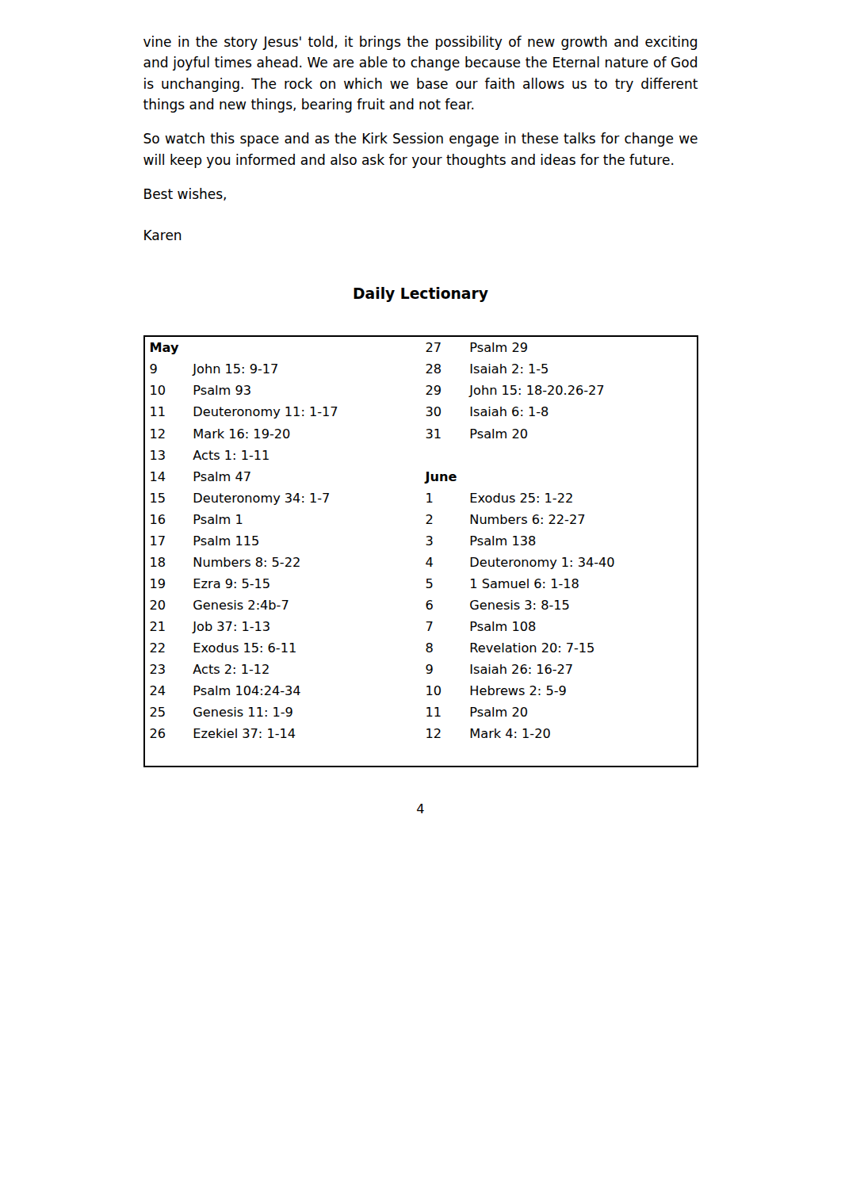vine in the story Jesus' told, it brings the possibility of new growth and exciting and joyful times ahead. We are able to change because the Eternal nature of God is unchanging. The rock on which we base our faith allows us to try different things and new things, bearing fruit and not fear.
So watch this space and as the Kirk Session engage in these talks for change we will keep you informed and also ask for your thoughts and ideas for the future.
Best wishes,
Karen
Daily Lectionary
| May | | 27 | Psalm 29 |
| 9 | John 15: 9-17 | 28 | Isaiah 2: 1-5 |
| 10 | Psalm 93 | 29 | John 15: 18-20.26-27 |
| 11 | Deuteronomy 11: 1-17 | 30 | Isaiah 6: 1-8 |
| 12 | Mark 16: 19-20 | 31 | Psalm 20 |
| 13 | Acts 1: 1-11 | | |
| 14 | Psalm 47 | June | |
| 15 | Deuteronomy 34: 1-7 | 1 | Exodus 25: 1-22 |
| 16 | Psalm 1 | 2 | Numbers 6: 22-27 |
| 17 | Psalm 115 | 3 | Psalm 138 |
| 18 | Numbers 8: 5-22 | 4 | Deuteronomy 1: 34-40 |
| 19 | Ezra 9: 5-15 | 5 | 1 Samuel 6: 1-18 |
| 20 | Genesis 2:4b-7 | 6 | Genesis 3: 8-15 |
| 21 | Job 37: 1-13 | 7 | Psalm 108 |
| 22 | Exodus 15: 6-11 | 8 | Revelation 20: 7-15 |
| 23 | Acts 2: 1-12 | 9 | Isaiah 26: 16-27 |
| 24 | Psalm 104:24-34 | 10 | Hebrews 2: 5-9 |
| 25 | Genesis 11: 1-9 | 11 | Psalm 20 |
| 26 | Ezekiel 37: 1-14 | 12 | Mark 4: 1-20 |
4